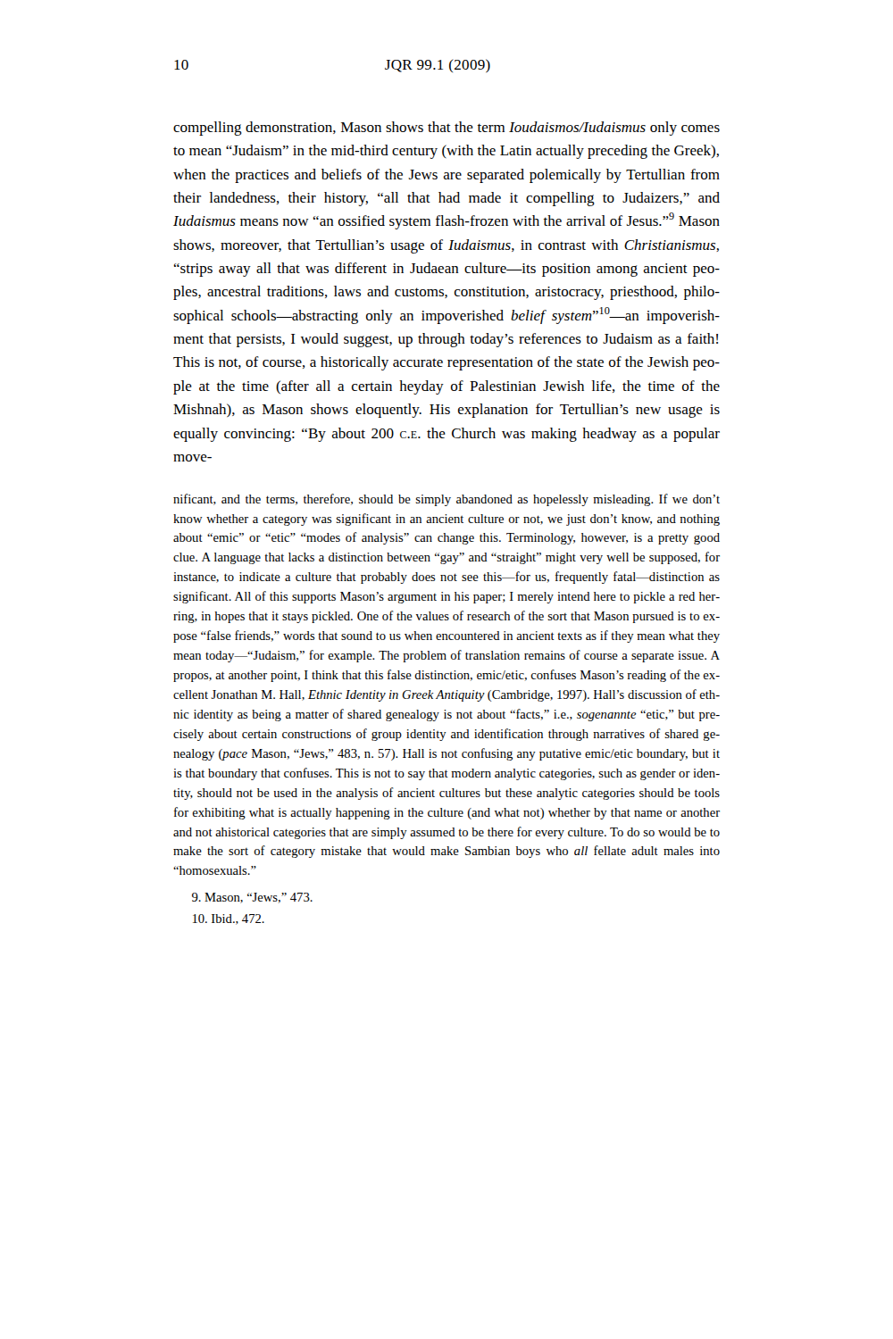10 JQR 99.1 (2009)
compelling demonstration, Mason shows that the term Ioudaismos/Iudaismus only comes to mean “Judaism” in the mid-third century (with the Latin actually preceding the Greek), when the practices and beliefs of the Jews are separated polemically by Tertullian from their landedness, their history, “all that had made it compelling to Judaizers,” and Iudaismus means now “an ossified system flash-frozen with the arrival of Jesus.”9 Mason shows, moreover, that Tertullian’s usage of Iudaismus, in contrast with Christianismus, “strips away all that was different in Judaean culture—its position among ancient peoples, ancestral traditions, laws and customs, constitution, aristocracy, priesthood, philosophical schools—abstracting only an impoverished belief system”10—an impoverishment that persists, I would suggest, up through today’s references to Judaism as a faith! This is not, of course, a historically accurate representation of the state of the Jewish people at the time (after all a certain heyday of Palestinian Jewish life, the time of the Mishnah), as Mason shows eloquently. His explanation for Tertullian’s new usage is equally convincing: “By about 200 c.e. the Church was making headway as a popular move-
nificant, and the terms, therefore, should be simply abandoned as hopelessly misleading. If we don’t know whether a category was significant in an ancient culture or not, we just don’t know, and nothing about “emic” or “etic” “modes of analysis” can change this. Terminology, however, is a pretty good clue. A language that lacks a distinction between “gay” and “straight” might very well be supposed, for instance, to indicate a culture that probably does not see this—for us, frequently fatal—distinction as significant. All of this supports Mason’s argument in his paper; I merely intend here to pickle a red herring, in hopes that it stays pickled. One of the values of research of the sort that Mason pursued is to expose “false friends,” words that sound to us when encountered in ancient texts as if they mean what they mean today—“Judaism,” for example. The problem of translation remains of course a separate issue. A propos, at another point, I think that this false distinction, emic/etic, confuses Mason’s reading of the excellent Jonathan M. Hall, Ethnic Identity in Greek Antiquity (Cambridge, 1997). Hall’s discussion of ethnic identity as being a matter of shared genealogy is not about “facts,” i.e., sogenannte “etic,” but precisely about certain constructions of group identity and identification through narratives of shared genealogy (pace Mason, “Jews,” 483, n. 57). Hall is not confusing any putative emic/etic boundary, but it is that boundary that confuses. This is not to say that modern analytic categories, such as gender or identity, should not be used in the analysis of ancient cultures but these analytic categories should be tools for exhibiting what is actually happening in the culture (and what not) whether by that name or another and not ahistorical categories that are simply assumed to be there for every culture. To do so would be to make the sort of category mistake that would make Sambian boys who all fellate adult males into “homosexuals.”
9. Mason, “Jews,” 473.
10. Ibid., 472.